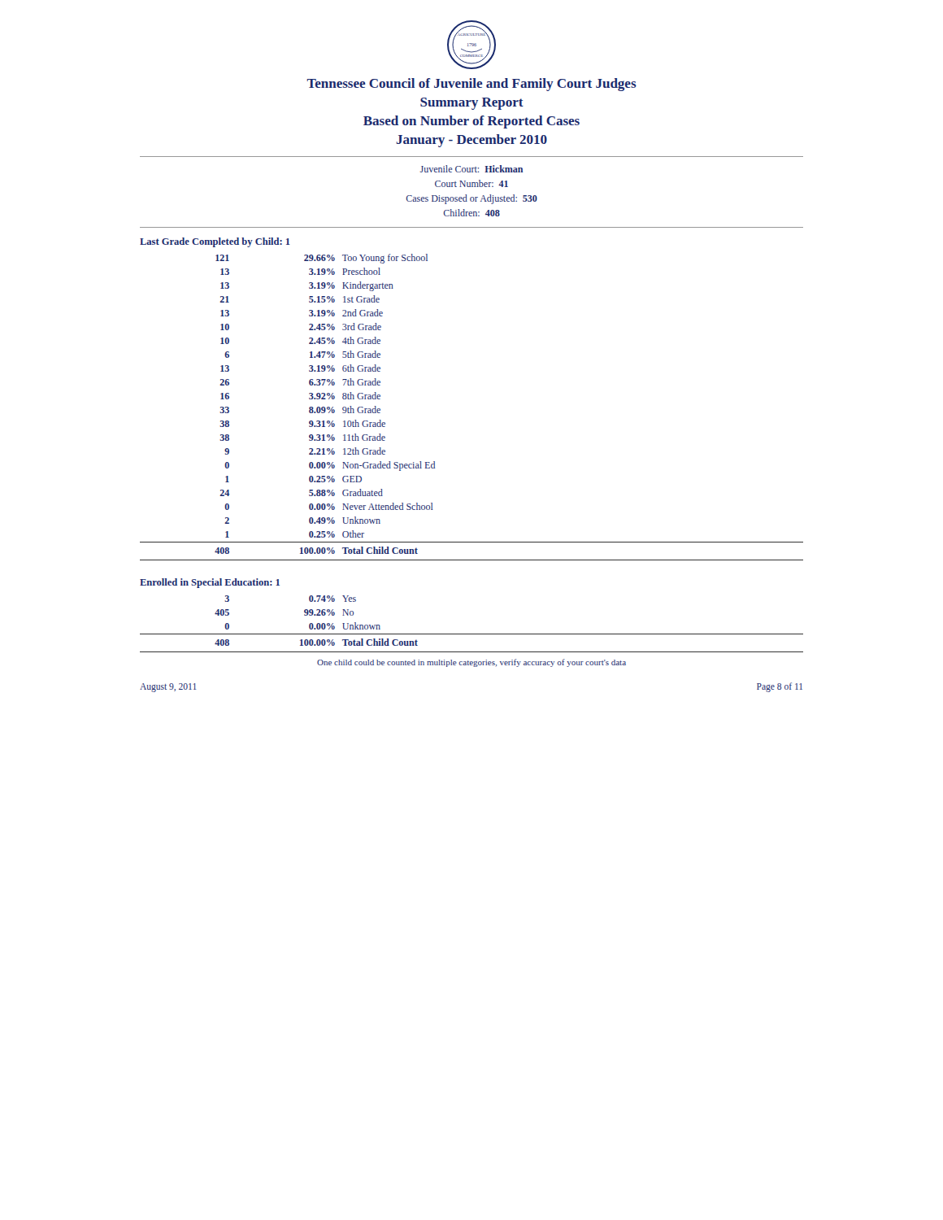AGRICULTURE COMMERCE 1796
Tennessee Council of Juvenile and Family Court Judges Summary Report Based on Number of Reported Cases January - December 2010
Juvenile Court: Hickman
Court Number: 41
Cases Disposed or Adjusted: 530
Children: 408
Last Grade Completed by Child: 1
| 121 | 29.66% | Too Young for School |
| 13 | 3.19% | Preschool |
| 13 | 3.19% | Kindergarten |
| 21 | 5.15% | 1st Grade |
| 13 | 3.19% | 2nd Grade |
| 10 | 2.45% | 3rd Grade |
| 10 | 2.45% | 4th Grade |
| 6 | 1.47% | 5th Grade |
| 13 | 3.19% | 6th Grade |
| 26 | 6.37% | 7th Grade |
| 16 | 3.92% | 8th Grade |
| 33 | 8.09% | 9th Grade |
| 38 | 9.31% | 10th Grade |
| 38 | 9.31% | 11th Grade |
| 9 | 2.21% | 12th Grade |
| 0 | 0.00% | Non-Graded Special Ed |
| 1 | 0.25% | GED |
| 24 | 5.88% | Graduated |
| 0 | 0.00% | Never Attended School |
| 2 | 0.49% | Unknown |
| 1 | 0.25% | Other |
| 408 | 100.00% | Total Child Count |
Enrolled in Special Education: 1
| 3 | 0.74% | Yes |
| 405 | 99.26% | No |
| 0 | 0.00% | Unknown |
| 408 | 100.00% | Total Child Count |
One child could be counted in multiple categories, verify accuracy of your court's data
August 9, 2011 Page 8 of 11